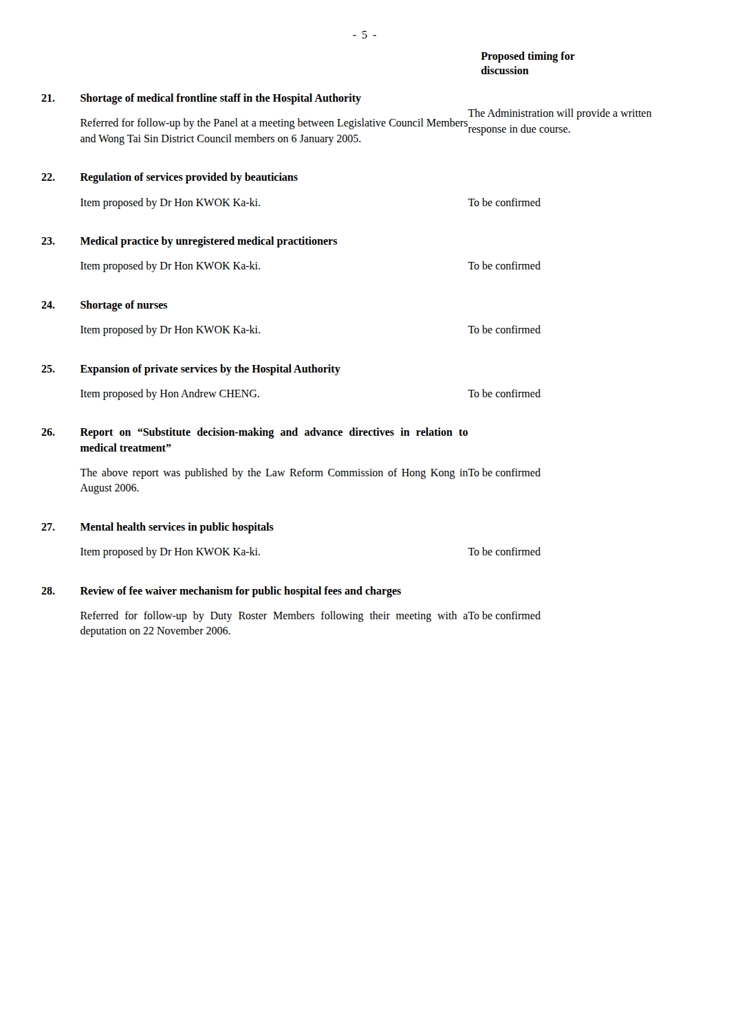- 5 -
Proposed timing for
discussion
| 21. | Shortage of medical frontline staff in the Hospital Authority | |
| | Referred for follow-up by the Panel at a meeting between Legislative Council Members and Wong Tai Sin District Council members on 6 January 2005. | The Administration will provide a written response in due course. |
| 22. | Regulation of services provided by beauticians | |
| | Item proposed by Dr Hon KWOK Ka-ki. | To be confirmed |
| 23. | Medical practice by unregistered medical practitioners | |
| | Item proposed by Dr Hon KWOK Ka-ki. | To be confirmed |
| 24. | Shortage of nurses | |
| | Item proposed by Dr Hon KWOK Ka-ki. | To be confirmed |
| 25. | Expansion of private services by the Hospital Authority | |
| | Item proposed by Hon Andrew CHENG. | To be confirmed |
| 26. | Report on “Substitute decision-making and advance directives in relation to medical treatment” | |
| | The above report was published by the Law Reform Commission of Hong Kong in August 2006. | To be confirmed |
| 27. | Mental health services in public hospitals | |
| | Item proposed by Dr Hon KWOK Ka-ki. | To be confirmed |
| 28. | Review of fee waiver mechanism for public hospital fees and charges | |
| | Referred for follow-up by Duty Roster Members following their meeting with a deputation on 22 November 2006. | To be confirmed |